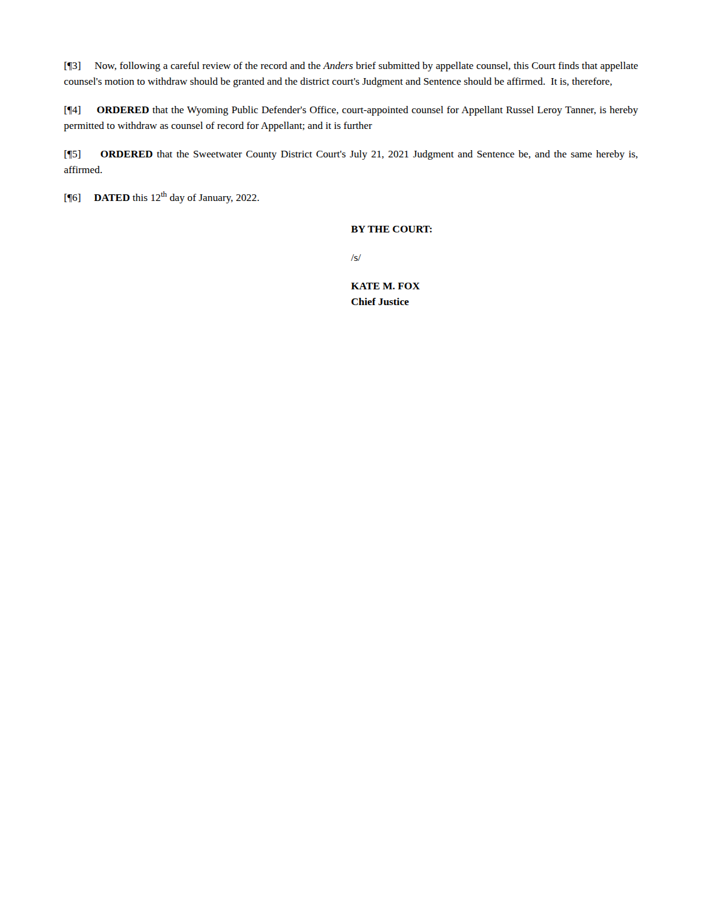[¶3] Now, following a careful review of the record and the Anders brief submitted by appellate counsel, this Court finds that appellate counsel's motion to withdraw should be granted and the district court's Judgment and Sentence should be affirmed. It is, therefore,
[¶4] ORDERED that the Wyoming Public Defender's Office, court-appointed counsel for Appellant Russel Leroy Tanner, is hereby permitted to withdraw as counsel of record for Appellant; and it is further
[¶5] ORDERED that the Sweetwater County District Court's July 21, 2021 Judgment and Sentence be, and the same hereby is, affirmed.
[¶6] DATED this 12th day of January, 2022.
BY THE COURT:
/s/
KATE M. FOX
Chief Justice